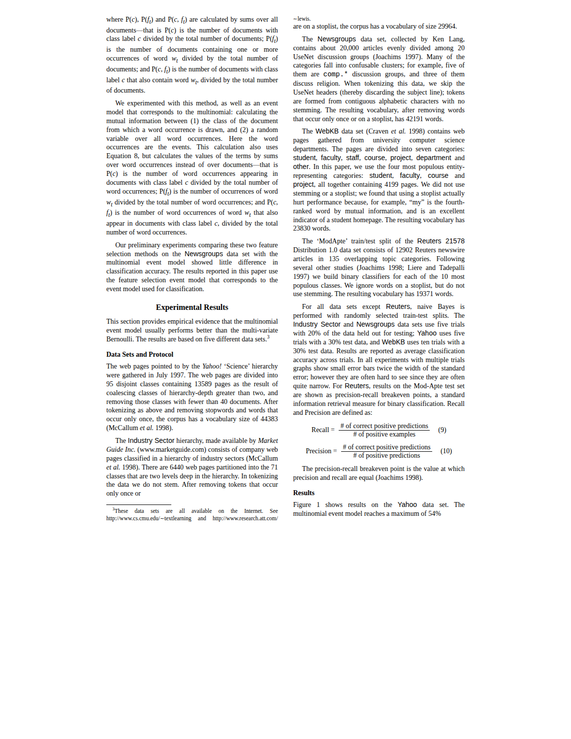where P(c), P(ft) and P(c, ft) are calculated by sums over all documents—that is P(c) is the number of documents with class label c divided by the total number of documents; P(ft) is the number of documents containing one or more occurrences of word wt divided by the total number of documents; and P(c, ft) is the number of documents with class label c that also contain word wt, divided by the total number of documents.
We experimented with this method, as well as an event model that corresponds to the multinomial: calculating the mutual information between (1) the class of the document from which a word occurrence is drawn, and (2) a random variable over all word occurrences. Here the word occurrences are the events. This calculation also uses Equation 8, but calculates the values of the terms by sums over word occurrences instead of over documents—that is P(c) is the number of word occurrences appearing in documents with class label c divided by the total number of word occurrences; P(ft) is the number of occurrences of word wt divided by the total number of word occurrences; and P(c, ft) is the number of word occurrences of word wt that also appear in documents with class label c, divided by the total number of word occurrences.
Our preliminary experiments comparing these two feature selection methods on the Newsgroups data set with the multinomial event model showed little difference in classification accuracy. The results reported in this paper use the feature selection event model that corresponds to the event model used for classification.
Experimental Results
This section provides empirical evidence that the multinomial event model usually performs better than the multi-variate Bernoulli. The results are based on five different data sets.3
Data Sets and Protocol
The web pages pointed to by the Yahoo! ‘Science’ hierarchy were gathered in July 1997. The web pages are divided into 95 disjoint classes containing 13589 pages as the result of coalescing classes of hierarchy-depth greater than two, and removing those classes with fewer than 40 documents. After tokenizing as above and removing stopwords and words that occur only once, the corpus has a vocabulary size of 44383 (McCallum et al. 1998).
The Industry Sector hierarchy, made available by Market Guide Inc. (www.marketguide.com) consists of company web pages classified in a hierarchy of industry sectors (McCallum et al. 1998). There are 6440 web pages partitioned into the 71 classes that are two levels deep in the hierarchy. In tokenizing the data we do not stem. After removing tokens that occur only once or
3These data sets are all available on the Internet. See http://www.cs.cmu.edu/∼textlearning and http://www.research.att.com/∼lewis.
are on a stoplist, the corpus has a vocabulary of size 29964.
The Newsgroups data set, collected by Ken Lang, contains about 20,000 articles evenly divided among 20 UseNet discussion groups (Joachims 1997). Many of the categories fall into confusable clusters; for example, five of them are comp.* discussion groups, and three of them discuss religion. When tokenizing this data, we skip the UseNet headers (thereby discarding the subject line); tokens are formed from contiguous alphabetic characters with no stemming. The resulting vocabulary, after removing words that occur only once or on a stoplist, has 42191 words.
The WebKB data set (Craven et al. 1998) contains web pages gathered from university computer science departments. The pages are divided into seven categories: student, faculty, staff, course, project, department and other. In this paper, we use the four most populous entity-representing categories: student, faculty, course and project, all together containing 4199 pages. We did not use stemming or a stoplist; we found that using a stoplist actually hurt performance because, for example, “my” is the fourth-ranked word by mutual information, and is an excellent indicator of a student homepage. The resulting vocabulary has 23830 words.
The ‘ModApte’ train/test split of the Reuters 21578 Distribution 1.0 data set consists of 12902 Reuters newswire articles in 135 overlapping topic categories. Following several other studies (Joachims 1998; Liere and Tadepalli 1997) we build binary classifiers for each of the 10 most populous classes. We ignore words on a stoplist, but do not use stemming. The resulting vocabulary has 19371 words.
For all data sets except Reuters, naive Bayes is performed with randomly selected train-test splits. The Industry Sector and Newsgroups data sets use five trials with 20% of the data held out for testing; Yahoo uses five trials with a 30% test data, and WebKB uses ten trials with a 30% test data. Results are reported as average classification accuracy across trials. In all experiments with multiple trials graphs show small error bars twice the width of the standard error; however they are often hard to see since they are often quite narrow. For Reuters, results on the Mod-Apte test set are shown as precision-recall breakeven points, a standard information retrieval measure for binary classification. Recall and Precision are defined as:
Recall = # of correct positive predictions # of positive examples
(9)
Precision = # of correct positive predictions # of positive predictions
(10)
The precision-recall breakeven point is the value at which precision and recall are equal (Joachims 1998).
Results
Figure 1 shows results on the Yahoo data set. The multinomial event model reaches a maximum of 54%